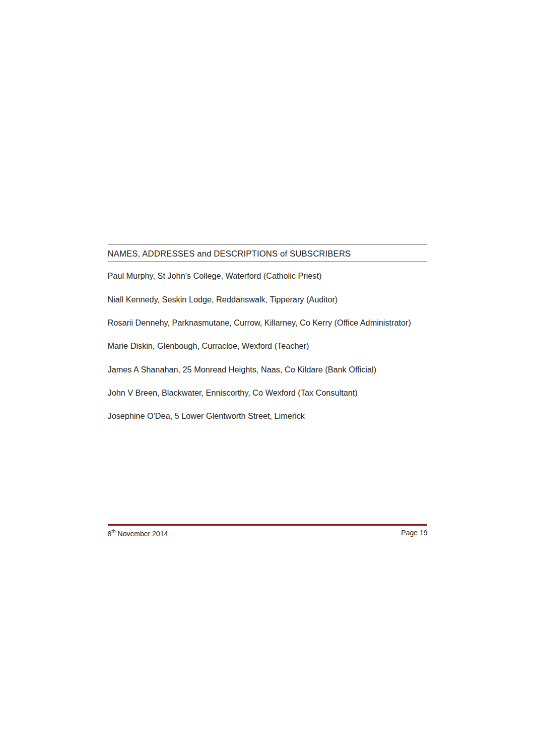NAMES, ADDRESSES and DESCRIPTIONS of SUBSCRIBERS
Paul Murphy, St John's College, Waterford (Catholic Priest)
Niall Kennedy, Seskin Lodge, Reddanswalk, Tipperary (Auditor)
Rosarii Dennehy, Parknasmutane, Currow, Killarney, Co Kerry (Office Administrator)
Marie Diskin, Glenbough, Curracloe, Wexford (Teacher)
James A Shanahan, 25 Monread Heights, Naas, Co Kildare (Bank Official)
John V Breen, Blackwater, Enniscorthy, Co Wexford (Tax Consultant)
Josephine O'Dea, 5 Lower Glentworth Street, Limerick
8th November 2014 Page 19